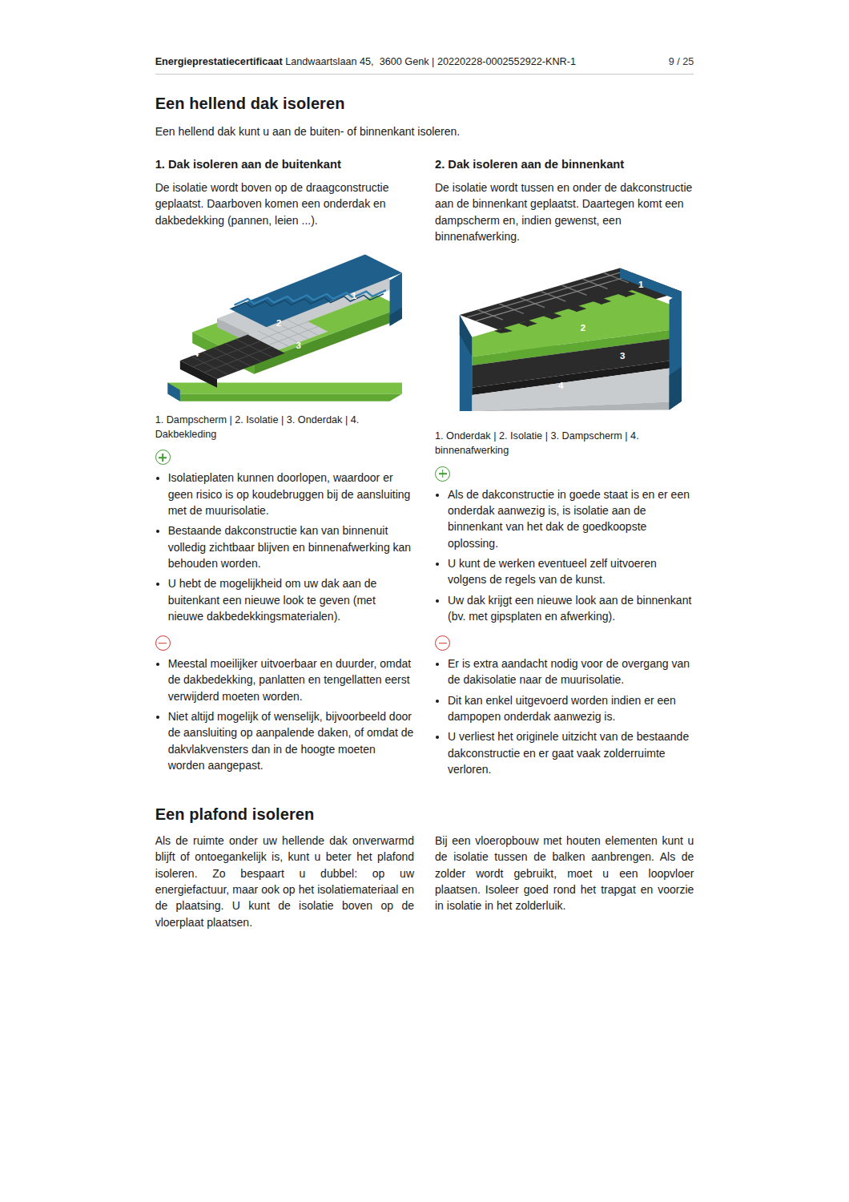Energieprestatiecertificaat Landwaartslaan 45, 3600 Genk | 20220228-0002552922-KNR-1
9 / 25
Een hellend dak isoleren
Een hellend dak kunt u aan de buiten- of binnenkant isoleren.
1. Dak isoleren aan de buitenkant
De isolatie wordt boven op de draagconstructie geplaatst. Daarboven komen een onderdak en dakbedekking (pannen, leien ...).
1 2 3 4
1. Dampscherm | 2. Isolatie | 3. Onderdak | 4. Dakbekleding
Isolatieplaten kunnen doorlopen, waardoor er geen risico is op koudebruggen bij de aansluiting met de muurisolatie.
Bestaande dakconstructie kan van binnenuit volledig zichtbaar blijven en binnenafwerking kan behouden worden.
U hebt de mogelijkheid om uw dak aan de buitenkant een nieuwe look te geven (met nieuwe dakbedekkingsmaterialen).
Meestal moeilijker uitvoerbaar en duurder, omdat de dakbedekking, panlatten en tengellatten eerst verwijderd moeten worden.
Niet altijd mogelijk of wenselijk, bijvoorbeeld door de aansluiting op aanpalende daken, of omdat de dakvlakvensters dan in de hoogte moeten worden aangepast.
2. Dak isoleren aan de binnenkant
De isolatie wordt tussen en onder de dakconstructie aan de binnenkant geplaatst. Daartegen komt een dampscherm en, indien gewenst, een binnenafwerking.
1 2 3 4
1. Onderdak | 2. Isolatie | 3. Dampscherm | 4. binnenafwerking
Als de dakconstructie in goede staat is en er een onderdak aanwezig is, is isolatie aan de binnenkant van het dak de goedkoopste oplossing.
U kunt de werken eventueel zelf uitvoeren volgens de regels van de kunst.
Uw dak krijgt een nieuwe look aan de binnenkant (bv. met gipsplaten en afwerking).
Er is extra aandacht nodig voor de overgang van de dakisolatie naar de muurisolatie.
Dit kan enkel uitgevoerd worden indien er een dampopen onderdak aanwezig is.
U verliest het originele uitzicht van de bestaande dakconstructie en er gaat vaak zolderruimte verloren.
Een plafond isoleren
Als de ruimte onder uw hellende dak onverwarmd blijft of ontoegankelijk is, kunt u beter het plafond isoleren. Zo bespaart u dubbel: op uw energiefactuur, maar ook op het isolatiemateriaal en de plaatsing. U kunt de isolatie boven op de vloerplaat plaatsen.
Bij een vloeropbouw met houten elementen kunt u de isolatie tussen de balken aanbrengen. Als de zolder wordt gebruikt, moet u een loopvloer plaatsen. Isoleer goed rond het trapgat en voorzie in isolatie in het zolderluik.